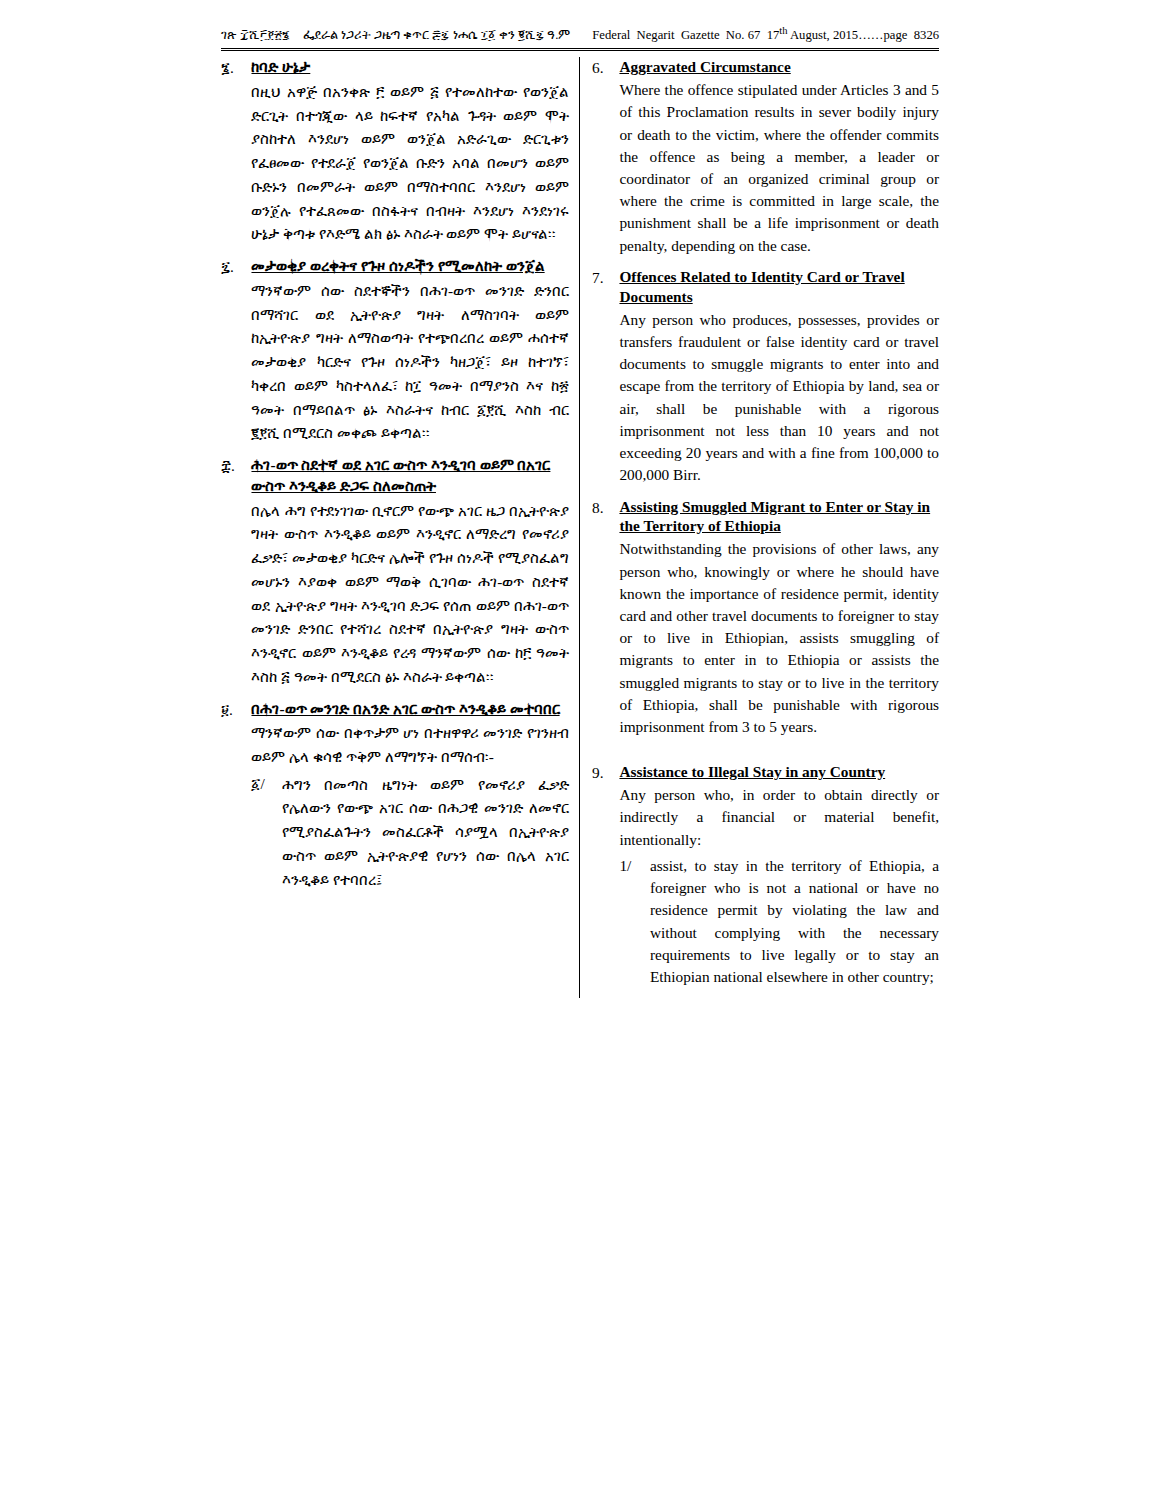ገጽ ፰ሺ፫፻፳፮ ፌደራል ነጋሪት ጋዜጣ ቁጥር ፷፯ ነሐሴ ፲፩ ቀን ፪ሺ፯ ዓ.ም
Federal Negarit Gazette No. 67 17th August, 2015……page 8326
፮.
ከባድ ሁኔታ
በዚህ አዋጅ በአንቀጽ ፫ ወይም ፭ የተመለከተው የወንጀል ድርጊት በተጎጂው ላይ ከፍተኛ የአካል ጉዳት ወይም ሞት ያስከተለ እንደሆነ ወይም ወንጀል አድራጊው ድርጊቱን የፈፀመው የተደራጀ የወንጀል ቡድን አባል በመሆን ወይም ቡድኑን በመምራት ወይም በማስተባበር እንደሆነ ወይም ወንጀሉ የተፈጸመው በስፋትና በብዛት እንደሆነ እንደነገሩ ሁኔታ ቅጣቱ የእድሜ ልክ ፅኑ እስራት ወይም ሞት ይሆናል፡፡
፯.
መታወቂያ ወረቀትና የጉዞ ሰነዶችን የሚመለከት ወንጀል
ማንኛውም ሰው ስደተኞችን በሕገ-ወጥ መንገድ ድንበር በማሻገር ወደ ኢትዮጵያ ግዛት ለማስገባት ወይም ከኢትዮጵያ ግዛት ለማስወጣት የተጭበረበረ ወይም ሐሰተኛ መታወቂያ ካርድና የጉዞ ሰነዶችን ካዘጋጀ፣ ይዞ ከተገኘ፣ ካቀረበ ወይም ካስተላለፈ፣ ከ፲ ዓመት በማያንስ እና ከ፳ ዓመት በማይበልጥ ፅኑ እስራትና ከብር ፩፻ሺ እስከ ብር ፪፻ሺ በሚደርስ መቀጮ ይቀጣል፡፡
፰.
ሕገ-ወጥ ስደተኛ ወደ አገር ውስጥ እንዲገባ ወይም በአገር ውስጥ እንዲቆይ ድጋፍ ስለመስጠት
በሌላ ሕግ የተደነገገው ቢኖርም የውጭ አገር ዜጋ በኢትዮጵያ ግዛት ውስጥ እንዲቆይ ወይም እንዲኖር ለማድረግ የመኖሪያ ፈቃድ፣ መታወቂያ ካርድና ሌሎች የጉዞ ሰነዶች የሚያስፈልግ መሆኑን እያወቀ ወይም ማወቅ ሲገባው ሕገ-ወጥ ስደተኛ ወደ ኢትዮጵያ ግዛት እንዲገባ ድጋፍ የሰጠ ወይም በሕገ-ወጥ መንገድ ድንበር የተሻገረ ስደተኛ በኢትዮጵያ ግዛት ውስጥ እንዲኖር ወይም እንዲቆይ የረዳ ማንኛውም ሰው ከ፫ ዓመት እስከ ፭ ዓመት በሚደርስ ፅኑ እስራት ይቀጣል፡፡
፱.
በሕገ-ወጥ መንገድ በአንድ አገር ውስጥ እንዲቆይ መተባበር
ማንኛውም ሰው በቀጥታም ሆነ በተዘዋዋሪ መንገድ የገንዘብ ወይም ሌላ ቁሳዊ ጥቅም ለማግኘት በማሰብ፡-
፩/
ሕግን በመጣስ ዜግነት ወይም የመኖሪያ ፈቃድ የሌለውን የውጭ አገር ሰው በሕጋዊ መንገድ ለመኖር የሚያስፈልጉትን መስፈርቶች ሳያሟላ በኢትዮጵያ ውስጥ ወይም ኢትዮጵያዊ የሆነን ሰው በሌላ አገር እንዲቆይ የተባበረ፤
6.
Aggravated Circumstance
Where the offence stipulated under Articles 3 and 5 of this Proclamation results in sever bodily injury or death to the victim, where the offender commits the offence as being a member, a leader or coordinator of an organized criminal group or where the crime is committed in large scale, the punishment shall be a life imprisonment or death penalty, depending on the case.
7.
Offences Related to Identity Card or Travel Documents
Any person who produces, possesses, provides or transfers fraudulent or false identity card or travel documents to smuggle migrants to enter into and escape from the territory of Ethiopia by land, sea or air, shall be punishable with a rigorous imprisonment not less than 10 years and not exceeding 20 years and with a fine from 100,000 to 200,000 Birr.
8.
Assisting Smuggled Migrant to Enter or Stay in the Territory of Ethiopia
Notwithstanding the provisions of other laws, any person who, knowingly or where he should have known the importance of residence permit, identity card and other travel documents to foreigner to stay or to live in Ethiopian, assists smuggling of migrants to enter in to Ethiopia or assists the smuggled migrants to stay or to live in the territory of Ethiopia, shall be punishable with rigorous imprisonment from 3 to 5 years.
9.
Assistance to Illegal Stay in any Country
Any person who, in order to obtain directly or indirectly a financial or material benefit, intentionally:
1/
assist, to stay in the territory of Ethiopia, a foreigner who is not a national or have no residence permit by violating the law and without complying with the necessary requirements to live legally or to stay an Ethiopian national elsewhere in other country;